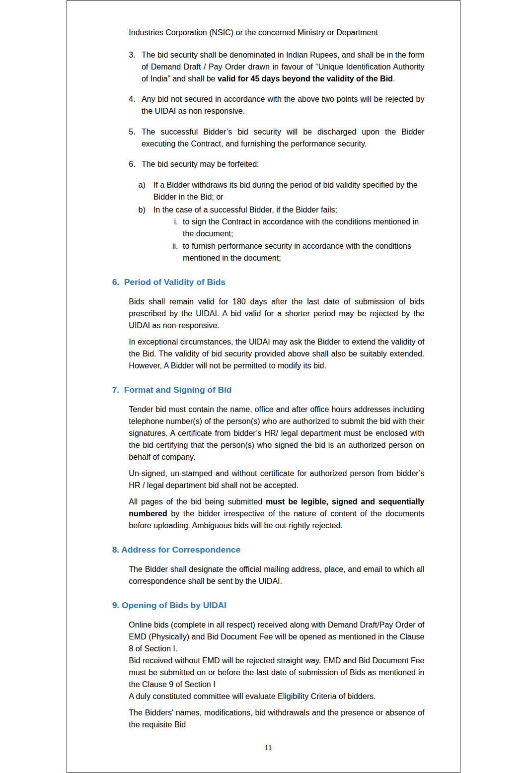Industries Corporation (NSIC) or the concerned Ministry or Department
3. The bid security shall be denominated in Indian Rupees, and shall be in the form of Demand Draft / Pay Order drawn in favour of “Unique Identification Authority of India” and shall be valid for 45 days beyond the validity of the Bid.
4. Any bid not secured in accordance with the above two points will be rejected by the UIDAI as non responsive.
5. The successful Bidder’s bid security will be discharged upon the Bidder executing the Contract, and furnishing the performance security.
6. The bid security may be forfeited:
a) If a Bidder withdraws its bid during the period of bid validity specified by the Bidder in the Bid; or
b) In the case of a successful Bidder, if the Bidder fails;
i. to sign the Contract in accordance with the conditions mentioned in the document;
ii. to furnish performance security in accordance with the conditions mentioned in the document;
6. Period of Validity of Bids
Bids shall remain valid for 180 days after the last date of submission of bids prescribed by the UIDAI. A bid valid for a shorter period may be rejected by the UIDAI as non-responsive.
In exceptional circumstances, the UIDAI may ask the Bidder to extend the validity of the Bid. The validity of bid security provided above shall also be suitably extended. However, A Bidder will not be permitted to modify its bid.
7. Format and Signing of Bid
Tender bid must contain the name, office and after office hours addresses including telephone number(s) of the person(s) who are authorized to submit the bid with their signatures. A certificate from bidder’s HR/ legal department must be enclosed with the bid certifying that the person(s) who signed the bid is an authorized person on behalf of company.
Un-signed, un-stamped and without certificate for authorized person from bidder’s HR / legal department bid shall not be accepted.
All pages of the bid being submitted must be legible, signed and sequentially numbered by the bidder irrespective of the nature of content of the documents before uploading. Ambiguous bids will be out-rightly rejected.
8. Address for Correspondence
The Bidder shall designate the official mailing address, place, and email to which all correspondence shall be sent by the UIDAI.
9. Opening of Bids by UIDAI
Online bids (complete in all respect) received along with Demand Draft/Pay Order of EMD (Physically) and Bid Document Fee will be opened as mentioned in the Clause 8 of Section I.
Bid received without EMD will be rejected straight way. EMD and Bid Document Fee must be submitted on or before the last date of submission of Bids as mentioned in the Clause 9 of Section I
A duly constituted committee will evaluate Eligibility Criteria of bidders.
The Bidders' names, modifications, bid withdrawals and the presence or absence of the requisite Bid
11